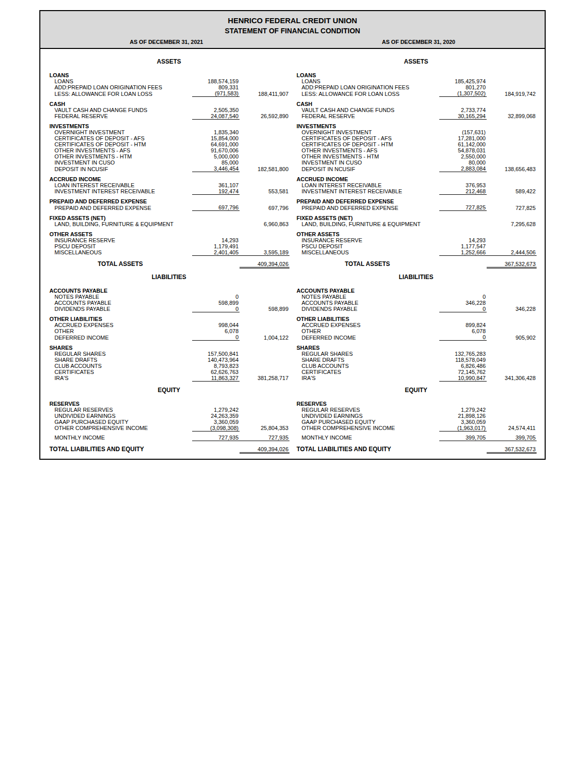HENRICO FEDERAL CREDIT UNION
STATEMENT OF FINANCIAL CONDITION
AS OF DECEMBER 31, 2021
AS OF DECEMBER 31, 2020
ASSETS
| LOANS | | |
| LOANS | 188,574,159 | |
| ADD:PREPAID LOAN ORIGINATION FEES | 809,331 | |
| LESS: ALLOWANCE FOR LOAN LOSS | (971,583) | 188,411,907 |
| CASH | | |
| VAULT CASH AND CHANGE FUNDS | 2,505,350 | |
| FEDERAL RESERVE | 24,087,540 | 26,592,890 |
| INVESTMENTS | | |
| OVERNIGHT INVESTMENT | 1,835,340 | |
| CERTIFICATES OF DEPOSIT - AFS | 15,854,000 | |
| CERTIFICATES OF DEPOSIT - HTM | 64,691,000 | |
| OTHER INVESTMENTS - AFS | 91,670,006 | |
| OTHER INVESTMENTS - HTM | 5,000,000 | |
| INVESTMENT IN CUSO | 85,000 | |
| DEPOSIT IN NCUSIF | 3,446,454 | 182,581,800 |
| ACCRUED INCOME | | |
| LOAN INTEREST RECEIVABLE | 361,107 | |
| INVESTMENT INTEREST RECEIVABLE | 192,474 | 553,581 |
| PREPAID AND DEFERRED EXPENSE | | |
| PREPAID AND DEFERRED EXPENSE | 697,796 | 697,796 |
| FIXED ASSETS (NET) | | |
| LAND, BUILDING, FURNITURE & EQUIPMENT | | 6,960,863 |
| OTHER ASSETS | | |
| INSURANCE RESERVE | 14,293 | |
| PSCU DEPOSIT | 1,179,491 | |
| MISCELLANEOUS | 2,401,405 | 3,595,189 |
| TOTAL ASSETS | | 409,394,026 |
LIABILITIES
| ACCOUNTS PAYABLE | | |
| NOTES PAYABLE | 0 | |
| ACCOUNTS PAYABLE | 598,899 | |
| DIVIDENDS PAYABLE | 0 | 598,899 |
| OTHER LIABILITIES | | |
| ACCRUED EXPENSES | 998,044 | |
| OTHER | 6,078 | |
| DEFERRED INCOME | 0 | 1,004,122 |
| SHARES | | |
| REGULAR SHARES | 157,500,841 | |
| SHARE DRAFTS | 140,473,964 | |
| CLUB ACCOUNTS | 8,793,823 | |
| CERTIFICATES | 62,626,763 | |
| IRA'S | 11,863,327 | 381,258,717 |
EQUITY
| RESERVES | | |
| REGULAR RESERVES | 1,279,242 | |
| UNDIVIDED EARNINGS | 24,263,359 | |
| GAAP PURCHASED EQUITY | 3,360,059 | |
| OTHER COMPREHENSIVE INCOME | (3,098,308) | 25,804,353 |
| MONTHLY INCOME | 727,935 | 727,935 |
| TOTAL LIABILITIES AND EQUITY | | 409,394,026 |
ASSETS
| LOANS | | |
| LOANS | 185,425,974 | |
| ADD:PREPAID LOAN ORIGINATION FEES | 801,270 | |
| LESS: ALLOWANCE FOR LOAN LOSS | (1,307,502) | 184,919,742 |
| CASH | | |
| VAULT CASH AND CHANGE FUNDS | 2,733,774 | |
| FEDERAL RESERVE | 30,165,294 | 32,899,068 |
| INVESTMENTS | | |
| OVERNIGHT INVESTMENT | (157,631) | |
| CERTIFICATES OF DEPOSIT - AFS | 17,281,000 | |
| CERTIFICATES OF DEPOSIT - HTM | 61,142,000 | |
| OTHER INVESTMENTS - AFS | 54,878,031 | |
| OTHER INVESTMENTS - HTM | 2,550,000 | |
| INVESTMENT IN CUSO | 80,000 | |
| DEPOSIT IN NCUSIF | 2,883,084 | 138,656,483 |
| ACCRUED INCOME | | |
| LOAN INTEREST RECEIVABLE | 376,953 | |
| INVESTMENT INTEREST RECEIVABLE | 212,468 | 589,422 |
| PREPAID AND DEFERRED EXPENSE | | |
| PREPAID AND DEFERRED EXPENSE | 727,825 | 727,825 |
| FIXED ASSETS (NET) | | |
| LAND, BUILDING, FURNITURE & EQUIPMENT | | 7,295,628 |
| OTHER ASSETS | | |
| INSURANCE RESERVE | 14,293 | |
| PSCU DEPOSIT | 1,177,547 | |
| MISCELLANEOUS | 1,252,666 | 2,444,506 |
| TOTAL ASSETS | | 367,532,673 |
LIABILITIES
| ACCOUNTS PAYABLE | | |
| NOTES PAYABLE | 0 | |
| ACCOUNTS PAYABLE | 346,228 | |
| DIVIDENDS PAYABLE | 0 | 346,228 |
| OTHER LIABILITIES | | |
| ACCRUED EXPENSES | 899,824 | |
| OTHER | 6,078 | |
| DEFERRED INCOME | 0 | 905,902 |
| SHARES | | |
| REGULAR SHARES | 132,765,283 | |
| SHARE DRAFTS | 118,578,049 | |
| CLUB ACCOUNTS | 6,826,486 | |
| CERTIFICATES | 72,145,762 | |
| IRA'S | 10,990,847 | 341,306,428 |
EQUITY
| RESERVES | | |
| REGULAR RESERVES | 1,279,242 | |
| UNDIVIDED EARNINGS | 21,898,126 | |
| GAAP PURCHASED EQUITY | 3,360,059 | |
| OTHER COMPREHENSIVE INCOME | (1,963,017) | 24,574,411 |
| MONTHLY INCOME | 399,705 | 399,705 |
| TOTAL LIABILITIES AND EQUITY | | 367,532,673 |